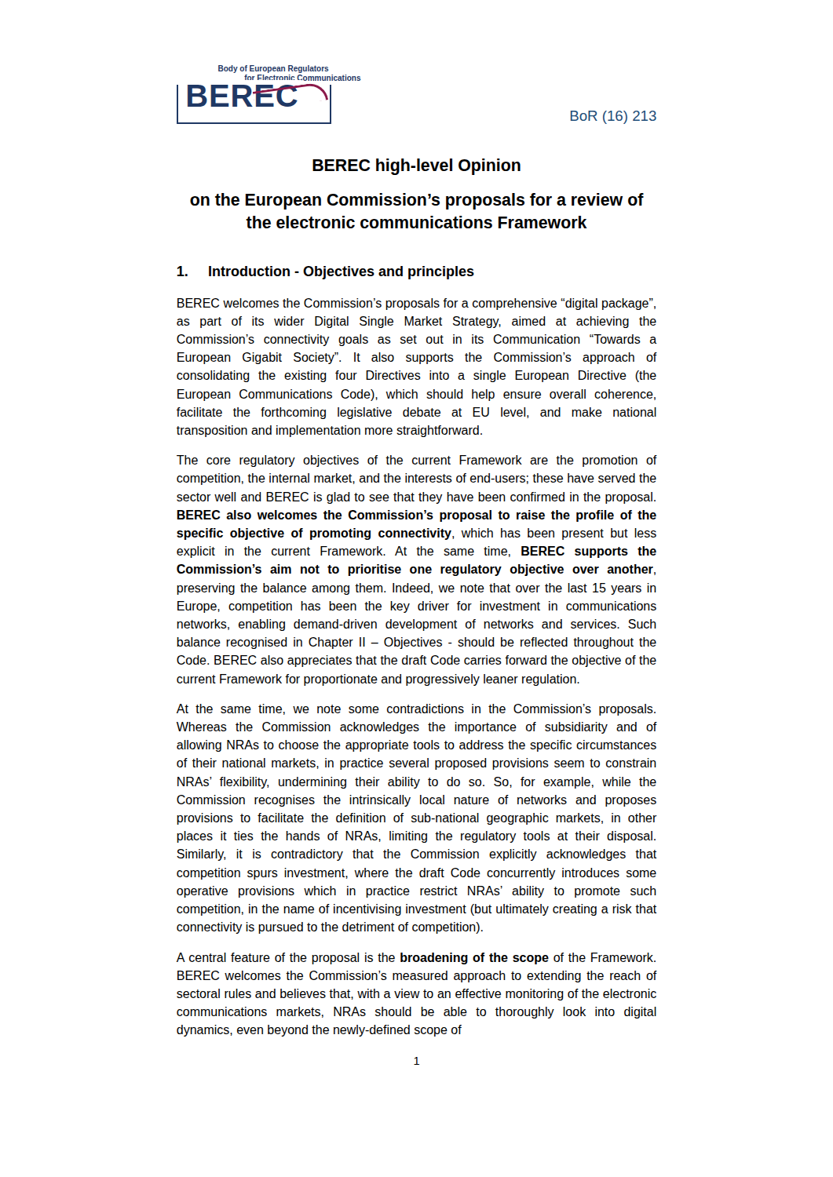Body of European Regulators for Electronic Communications
BEREC
BoR (16) 213
BEREC high-level Opinion on the European Commission’s proposals for a review of the electronic communications Framework
1. Introduction - Objectives and principles
BEREC welcomes the Commission’s proposals for a comprehensive “digital package”, as part of its wider Digital Single Market Strategy, aimed at achieving the Commission’s connectivity goals as set out in its Communication “Towards a European Gigabit Society”. It also supports the Commission’s approach of consolidating the existing four Directives into a single European Directive (the European Communications Code), which should help ensure overall coherence, facilitate the forthcoming legislative debate at EU level, and make national transposition and implementation more straightforward.
The core regulatory objectives of the current Framework are the promotion of competition, the internal market, and the interests of end-users; these have served the sector well and BEREC is glad to see that they have been confirmed in the proposal. BEREC also welcomes the Commission’s proposal to raise the profile of the specific objective of promoting connectivity, which has been present but less explicit in the current Framework. At the same time, BEREC supports the Commission’s aim not to prioritise one regulatory objective over another, preserving the balance among them. Indeed, we note that over the last 15 years in Europe, competition has been the key driver for investment in communications networks, enabling demand-driven development of networks and services. Such balance recognised in Chapter II – Objectives - should be reflected throughout the Code. BEREC also appreciates that the draft Code carries forward the objective of the current Framework for proportionate and progressively leaner regulation.
At the same time, we note some contradictions in the Commission’s proposals. Whereas the Commission acknowledges the importance of subsidiarity and of allowing NRAs to choose the appropriate tools to address the specific circumstances of their national markets, in practice several proposed provisions seem to constrain NRAs’ flexibility, undermining their ability to do so. So, for example, while the Commission recognises the intrinsically local nature of networks and proposes provisions to facilitate the definition of sub-national geographic markets, in other places it ties the hands of NRAs, limiting the regulatory tools at their disposal. Similarly, it is contradictory that the Commission explicitly acknowledges that competition spurs investment, where the draft Code concurrently introduces some operative provisions which in practice restrict NRAs’ ability to promote such competition, in the name of incentivising investment (but ultimately creating a risk that connectivity is pursued to the detriment of competition).
A central feature of the proposal is the broadening of the scope of the Framework. BEREC welcomes the Commission’s measured approach to extending the reach of sectoral rules and believes that, with a view to an effective monitoring of the electronic communications markets, NRAs should be able to thoroughly look into digital dynamics, even beyond the newly-defined scope of
1